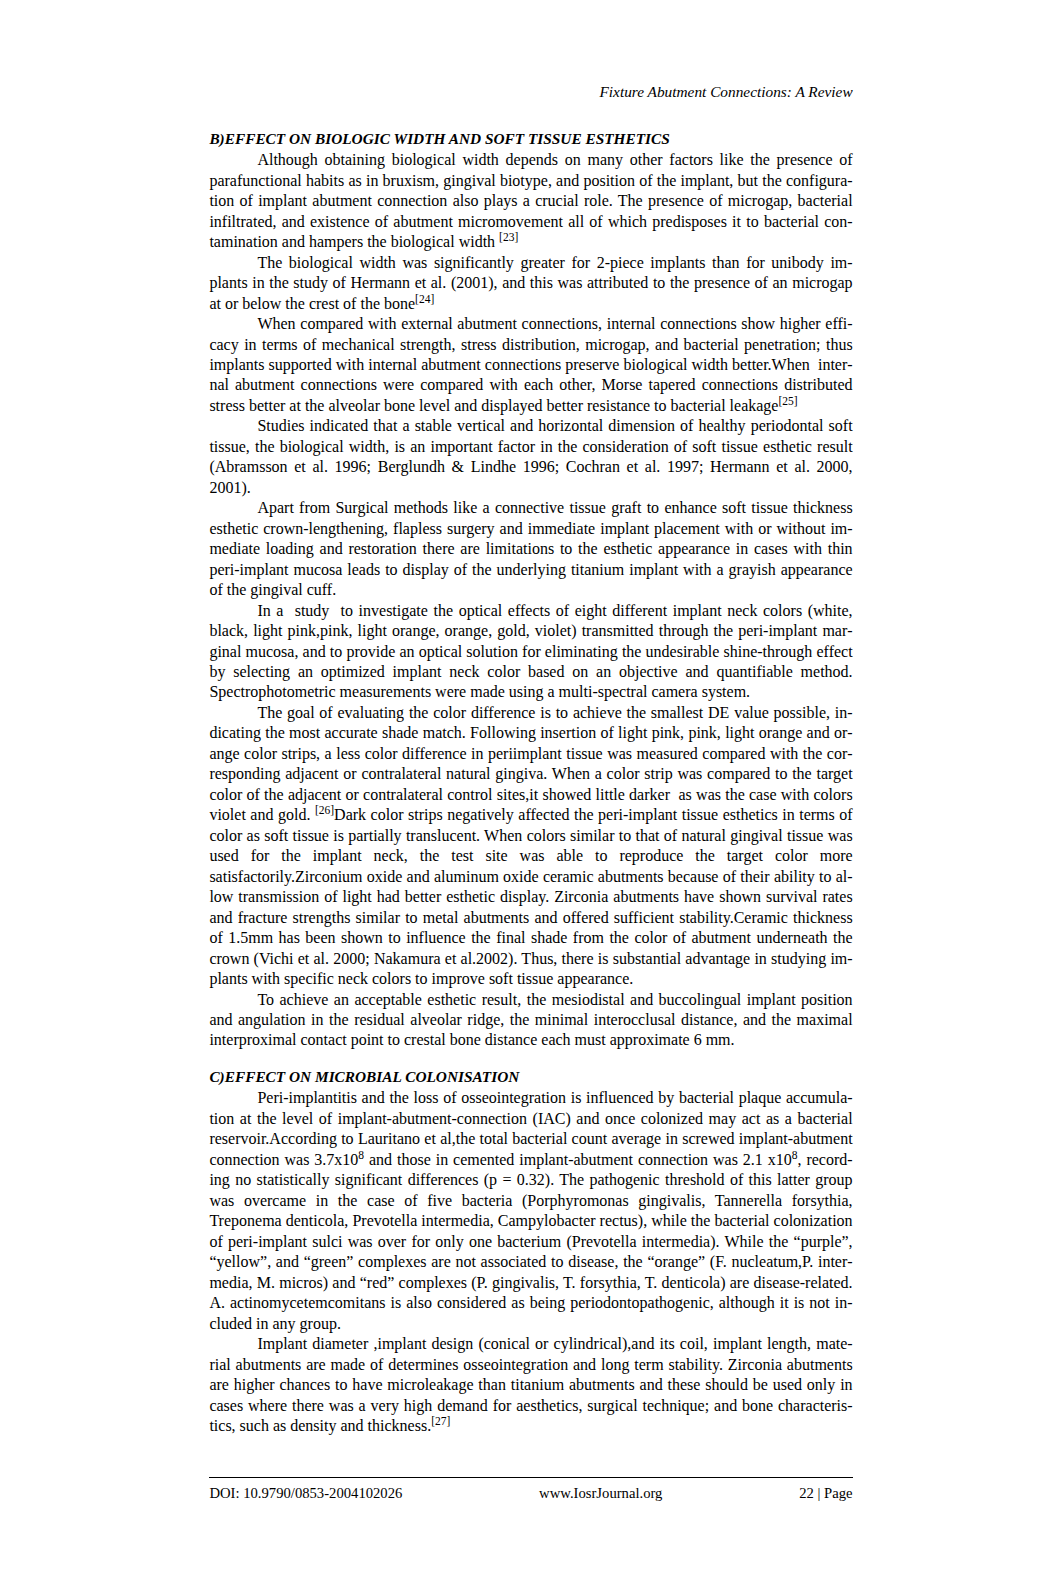Fixture Abutment Connections: A Review
B)EFFECT ON BIOLOGIC WIDTH AND SOFT TISSUE ESTHETICS
Although obtaining biological width depends on many other factors like the presence of parafunctional habits as in bruxism, gingival biotype, and position of the implant, but the configuration of implant abutment connection also plays a crucial role. The presence of microgap, bacterial infiltrated, and existence of abutment micromovement all of which predisposes it to bacterial contamination and hampers the biological width [23]
The biological width was significantly greater for 2-piece implants than for unibody implants in the study of Hermann et al. (2001), and this was attributed to the presence of an microgap at or below the crest of the bone[24]
When compared with external abutment connections, internal connections show higher efficacy in terms of mechanical strength, stress distribution, microgap, and bacterial penetration; thus implants supported with internal abutment connections preserve biological width better.When internal abutment connections were compared with each other, Morse tapered connections distributed stress better at the alveolar bone level and displayed better resistance to bacterial leakage[25]
Studies indicated that a stable vertical and horizontal dimension of healthy periodontal soft tissue, the biological width, is an important factor in the consideration of soft tissue esthetic result (Abramsson et al. 1996; Berglundh & Lindhe 1996; Cochran et al. 1997; Hermann et al. 2000, 2001).
Apart from Surgical methods like a connective tissue graft to enhance soft tissue thickness esthetic crown-lengthening, flapless surgery and immediate implant placement with or without immediate loading and restoration there are limitations to the esthetic appearance in cases with thin peri-implant mucosa leads to display of the underlying titanium implant with a grayish appearance of the gingival cuff.
In a study to investigate the optical effects of eight different implant neck colors (white, black, light pink,pink, light orange, orange, gold, violet) transmitted through the peri-implant marginal mucosa, and to provide an optical solution for eliminating the undesirable shine-through effect by selecting an optimized implant neck color based on an objective and quantifiable method. Spectrophotometric measurements were made using a multi-spectral camera system.
The goal of evaluating the color difference is to achieve the smallest DE value possible, indicating the most accurate shade match. Following insertion of light pink, pink, light orange and orange color strips, a less color difference in periimplant tissue was measured compared with the corresponding adjacent or contralateral natural gingiva. When a color strip was compared to the target color of the adjacent or contralateral control sites,it showed little darker as was the case with colors violet and gold. [26]Dark color strips negatively affected the peri-implant tissue esthetics in terms of color as soft tissue is partially translucent. When colors similar to that of natural gingival tissue was used for the implant neck, the test site was able to reproduce the target color more satisfactorily.Zirconium oxide and aluminum oxide ceramic abutments because of their ability to allow transmission of light had better esthetic display. Zirconia abutments have shown survival rates and fracture strengths similar to metal abutments and offered sufficient stability.Ceramic thickness of 1.5mm has been shown to influence the final shade from the color of abutment underneath the crown (Vichi et al. 2000; Nakamura et al.2002). Thus, there is substantial advantage in studying implants with specific neck colors to improve soft tissue appearance.
To achieve an acceptable esthetic result, the mesiodistal and buccolingual implant position and angulation in the residual alveolar ridge, the minimal interocclusal distance, and the maximal interproximal contact point to crestal bone distance each must approximate 6 mm.
C)EFFECT ON MICROBIAL COLONISATION
Peri-implantitis and the loss of osseointegration is influenced by bacterial plaque accumulation at the level of implant-abutment-connection (IAC) and once colonized may act as a bacterial reservoir.According to Lauritano et al,the total bacterial count average in screwed implant-abutment connection was 3.7x108 and those in cemented implant-abutment connection was 2.1 x108, recording no statistically significant differences (p = 0.32). The pathogenic threshold of this latter group was overcame in the case of five bacteria (Porphyromonas gingivalis, Tannerella forsythia, Treponema denticola, Prevotella intermedia, Campylobacter rectus), while the bacterial colonization of peri-implant sulci was over for only one bacterium (Prevotella intermedia). While the “purple”, “yellow”, and “green” complexes are not associated to disease, the “orange” (F. nucleatum,P. intermedia, M. micros) and “red” complexes (P. gingivalis, T. forsythia, T. denticola) are disease-related. A. actinomycetemcomitans is also considered as being periodontopathogenic, although it is not included in any group.
Implant diameter ,implant design (conical or cylindrical),and its coil, implant length, material abutments are made of determines osseointegration and long term stability. Zirconia abutments are higher chances to have microleakage than titanium abutments and these should be used only in cases where there was a very high demand for aesthetics, surgical technique; and bone characteristics, such as density and thickness.[27]
DOI: 10.9790/0853-2004102026 www.IosrJournal.org 22 | Page